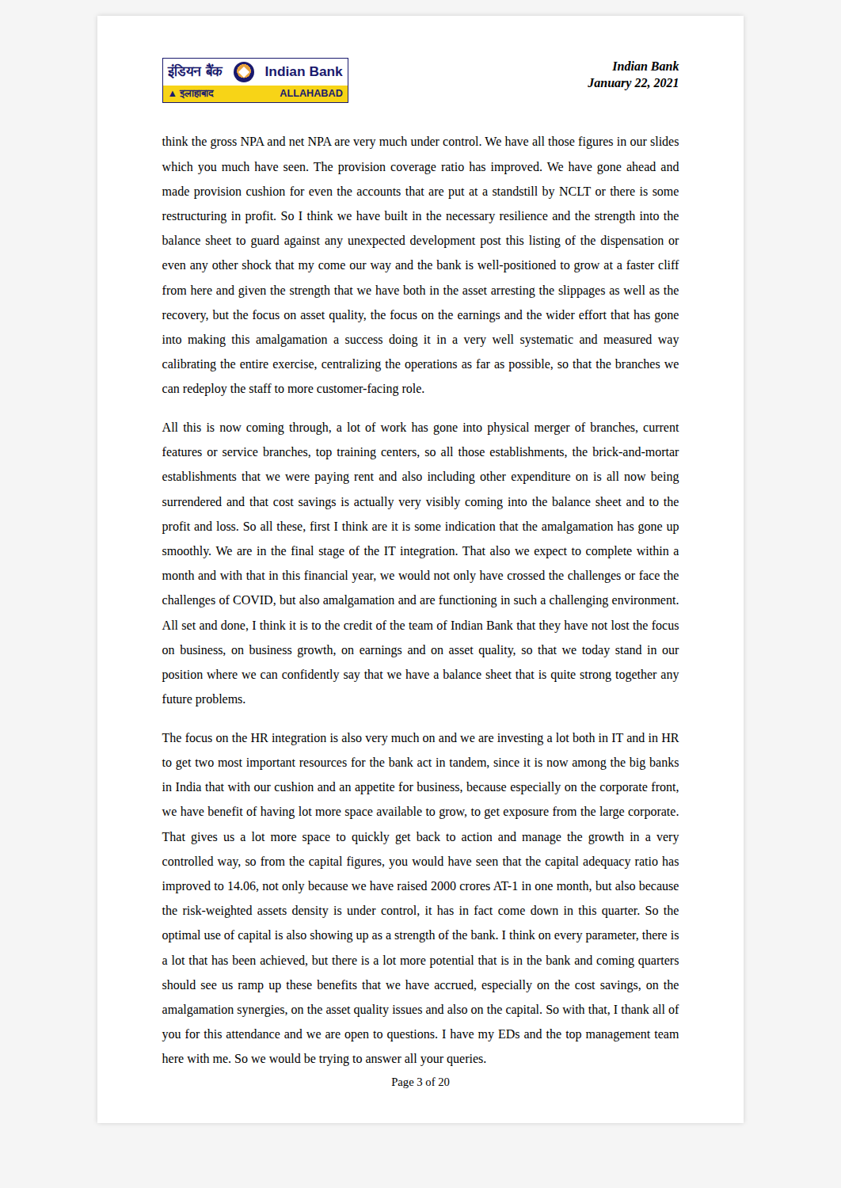इंडियन बैंक Indian Bank
▲इलाहाबाद ALLAHABAD
Indian Bank
January 22, 2021
think the gross NPA and net NPA are very much under control. We have all those figures in our slides which you much have seen. The provision coverage ratio has improved. We have gone ahead and made provision cushion for even the accounts that are put at a standstill by NCLT or there is some restructuring in profit. So I think we have built in the necessary resilience and the strength into the balance sheet to guard against any unexpected development post this listing of the dispensation or even any other shock that my come our way and the bank is well-positioned to grow at a faster cliff from here and given the strength that we have both in the asset arresting the slippages as well as the recovery, but the focus on asset quality, the focus on the earnings and the wider effort that has gone into making this amalgamation a success doing it in a very well systematic and measured way calibrating the entire exercise, centralizing the operations as far as possible, so that the branches we can redeploy the staff to more customer-facing role.
All this is now coming through, a lot of work has gone into physical merger of branches, current features or service branches, top training centers, so all those establishments, the brick-and-mortar establishments that we were paying rent and also including other expenditure on is all now being surrendered and that cost savings is actually very visibly coming into the balance sheet and to the profit and loss. So all these, first I think are it is some indication that the amalgamation has gone up smoothly. We are in the final stage of the IT integration. That also we expect to complete within a month and with that in this financial year, we would not only have crossed the challenges or face the challenges of COVID, but also amalgamation and are functioning in such a challenging environment. All set and done, I think it is to the credit of the team of Indian Bank that they have not lost the focus on business, on business growth, on earnings and on asset quality, so that we today stand in our position where we can confidently say that we have a balance sheet that is quite strong together any future problems.
The focus on the HR integration is also very much on and we are investing a lot both in IT and in HR to get two most important resources for the bank act in tandem, since it is now among the big banks in India that with our cushion and an appetite for business, because especially on the corporate front, we have benefit of having lot more space available to grow, to get exposure from the large corporate. That gives us a lot more space to quickly get back to action and manage the growth in a very controlled way, so from the capital figures, you would have seen that the capital adequacy ratio has improved to 14.06, not only because we have raised 2000 crores AT-1 in one month, but also because the risk-weighted assets density is under control, it has in fact come down in this quarter. So the optimal use of capital is also showing up as a strength of the bank. I think on every parameter, there is a lot that has been achieved, but there is a lot more potential that is in the bank and coming quarters should see us ramp up these benefits that we have accrued, especially on the cost savings, on the amalgamation synergies, on the asset quality issues and also on the capital. So with that, I thank all of you for this attendance and we are open to questions. I have my EDs and the top management team here with me. So we would be trying to answer all your queries.
Page 3 of 20